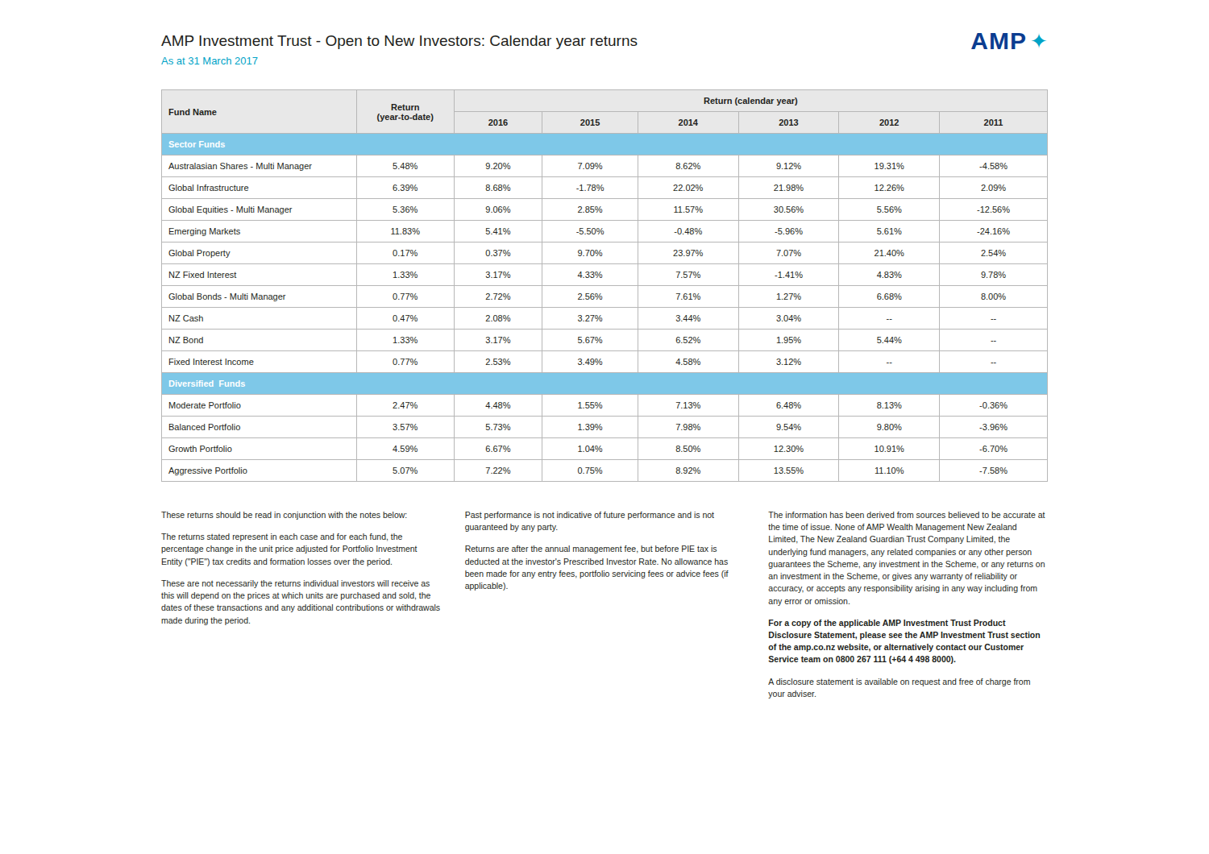AMP✦
AMP Investment Trust - Open to New Investors: Calendar year returns
As at 31 March 2017
| Fund Name | Return (year-to-date) | Return (calendar year) |
| --- | --- | --- |
| 2016 | 2015 | 2014 | 2013 | 2012 | 2011 |
| Sector Funds |
| Australasian Shares - Multi Manager | 5.48% | 9.20% | 7.09% | 8.62% | 9.12% | 19.31% | -4.58% |
| Global Infrastructure | 6.39% | 8.68% | -1.78% | 22.02% | 21.98% | 12.26% | 2.09% |
| Global Equities - Multi Manager | 5.36% | 9.06% | 2.85% | 11.57% | 30.56% | 5.56% | -12.56% |
| Emerging Markets | 11.83% | 5.41% | -5.50% | -0.48% | -5.96% | 5.61% | -24.16% |
| Global Property | 0.17% | 0.37% | 9.70% | 23.97% | 7.07% | 21.40% | 2.54% |
| NZ Fixed Interest | 1.33% | 3.17% | 4.33% | 7.57% | -1.41% | 4.83% | 9.78% |
| Global Bonds - Multi Manager | 0.77% | 2.72% | 2.56% | 7.61% | 1.27% | 6.68% | 8.00% |
| NZ Cash | 0.47% | 2.08% | 3.27% | 3.44% | 3.04% | -- | -- |
| NZ Bond | 1.33% | 3.17% | 5.67% | 6.52% | 1.95% | 5.44% | -- |
| Fixed Interest Income | 0.77% | 2.53% | 3.49% | 4.58% | 3.12% | -- | -- |
| Diversified Funds |
| Moderate Portfolio | 2.47% | 4.48% | 1.55% | 7.13% | 6.48% | 8.13% | -0.36% |
| Balanced Portfolio | 3.57% | 5.73% | 1.39% | 7.98% | 9.54% | 9.80% | -3.96% |
| Growth Portfolio | 4.59% | 6.67% | 1.04% | 8.50% | 12.30% | 10.91% | -6.70% |
| Aggressive Portfolio | 5.07% | 7.22% | 0.75% | 8.92% | 13.55% | 11.10% | -7.58% |
These returns should be read in conjunction with the notes below:
The returns stated represent in each case and for each fund, the percentage change in the unit price adjusted for Portfolio Investment Entity ("PIE") tax credits and formation losses over the period.
These are not necessarily the returns individual investors will receive as this will depend on the prices at which units are purchased and sold, the dates of these transactions and any additional contributions or withdrawals made during the period.
Past performance is not indicative of future performance and is not guaranteed by any party.
Returns are after the annual management fee, but before PIE tax is deducted at the investor's Prescribed Investor Rate. No allowance has been made for any entry fees, portfolio servicing fees or advice fees (if applicable).
The information has been derived from sources believed to be accurate at the time of issue. None of AMP Wealth Management New Zealand Limited, The New Zealand Guardian Trust Company Limited, the underlying fund managers, any related companies or any other person guarantees the Scheme, any investment in the Scheme, or any returns on an investment in the Scheme, or gives any warranty of reliability or accuracy, or accepts any responsibility arising in any way including from any error or omission.
For a copy of the applicable AMP Investment Trust Product Disclosure Statement, please see the AMP Investment Trust section of the amp.co.nz website, or alternatively contact our Customer Service team on 0800 267 111 (+64 4 498 8000).
A disclosure statement is available on request and free of charge from your adviser.